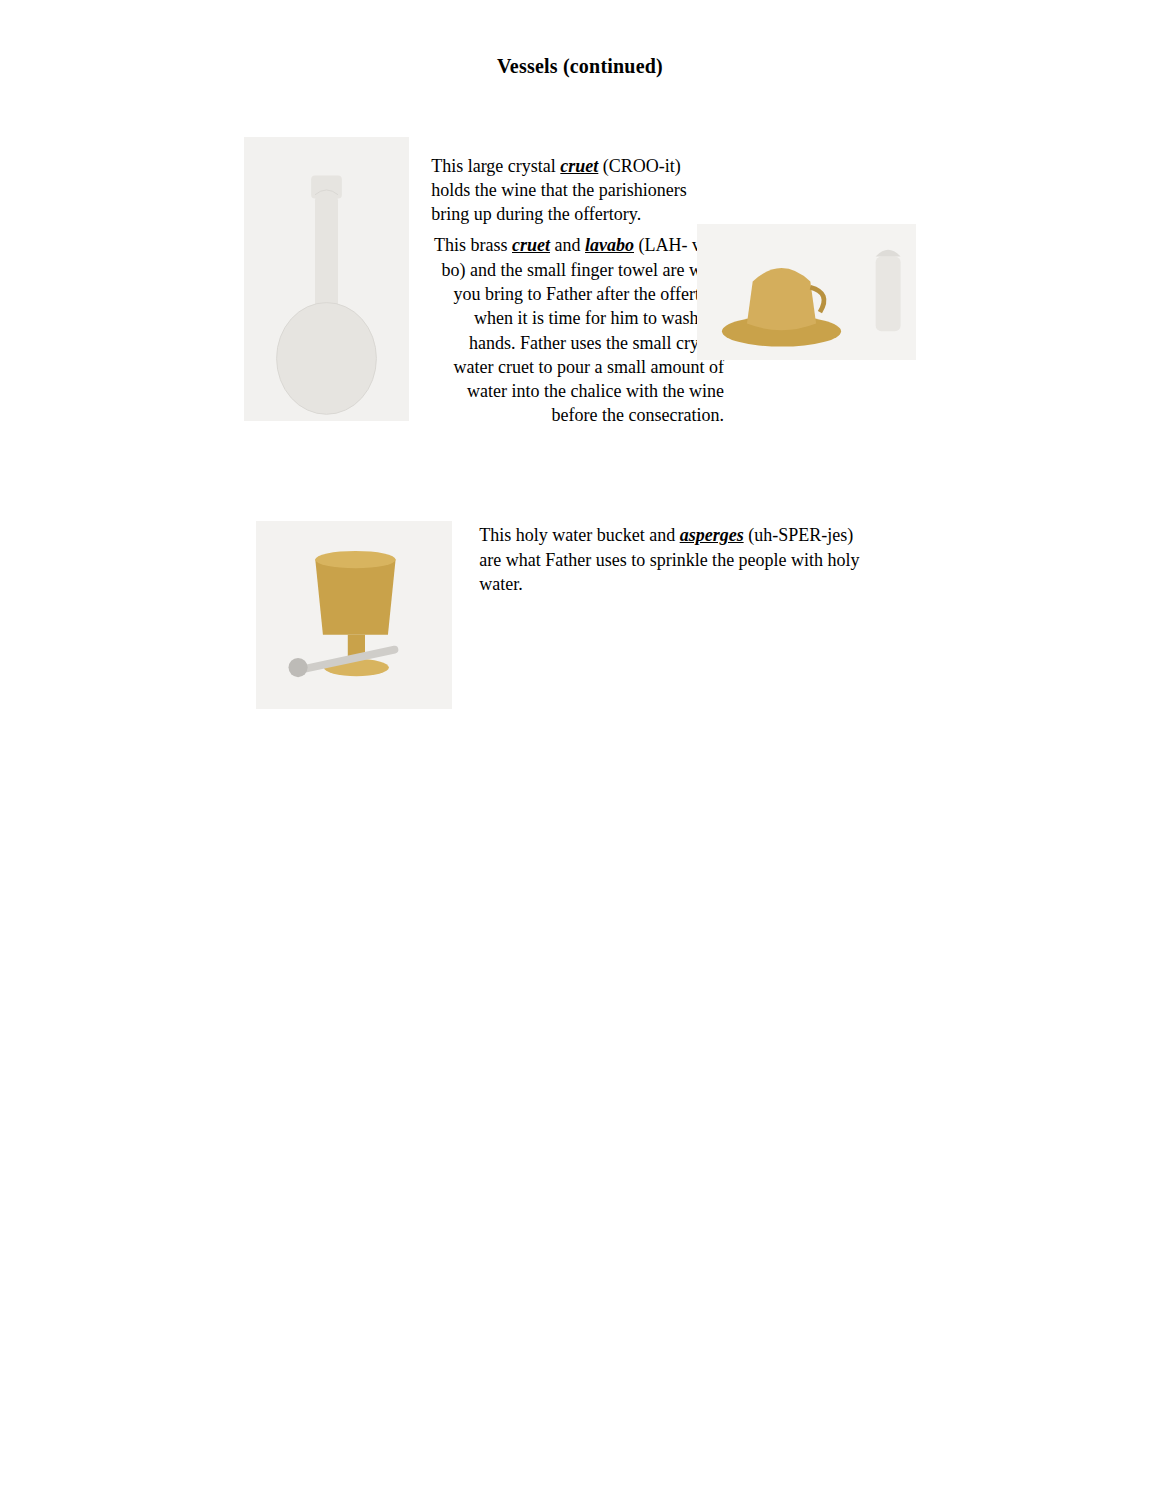Vessels (continued)
This large crystal cruet (CROO-it) holds the wine that the parishioners bring up during the offertory.
This brass cruet and lavabo (LAH- vah-bo) and the small finger towel are what you bring to Father after the offertory when it is time for him to wash his hands. Father uses the small crystal water cruet to pour a small amount of water into the chalice with the wine before the consecration.
This holy water bucket and asperges (uh-SPER-jes) are what Father uses to sprinkle the people with holy water.